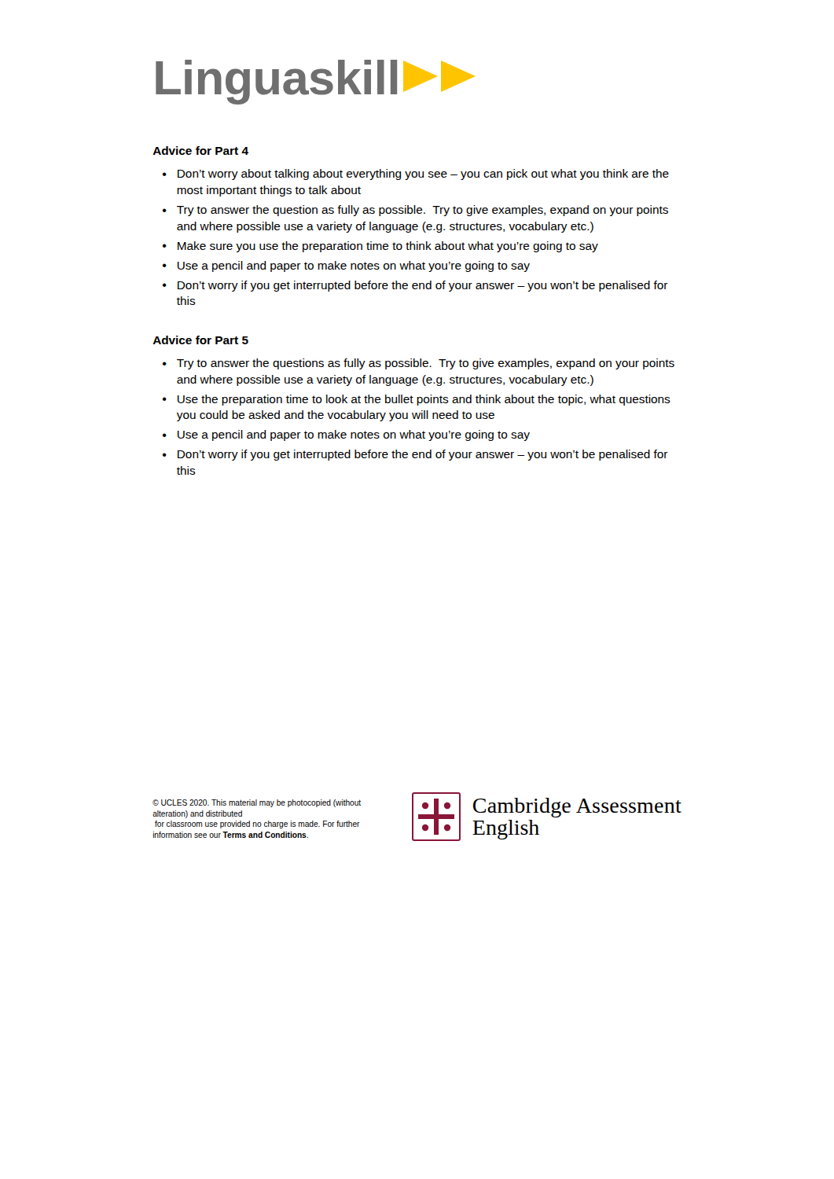Linguaskill
Advice for Part 4
Don’t worry about talking about everything you see – you can pick out what you think are the most important things to talk about
Try to answer the question as fully as possible. Try to give examples, expand on your points and where possible use a variety of language (e.g. structures, vocabulary etc.)
Make sure you use the preparation time to think about what you’re going to say
Use a pencil and paper to make notes on what you’re going to say
Don’t worry if you get interrupted before the end of your answer – you won’t be penalised for this
Advice for Part 5
Try to answer the questions as fully as possible. Try to give examples, expand on your points and where possible use a variety of language (e.g. structures, vocabulary etc.)
Use the preparation time to look at the bullet points and think about the topic, what questions you could be asked and the vocabulary you will need to use
Use a pencil and paper to make notes on what you’re going to say
Don’t worry if you get interrupted before the end of your answer – you won’t be penalised for this
© UCLES 2020. This material may be photocopied (without alteration) and distributed
for classroom use provided no charge is made. For further information see our Terms and Conditions.
Cambridge Assessment English